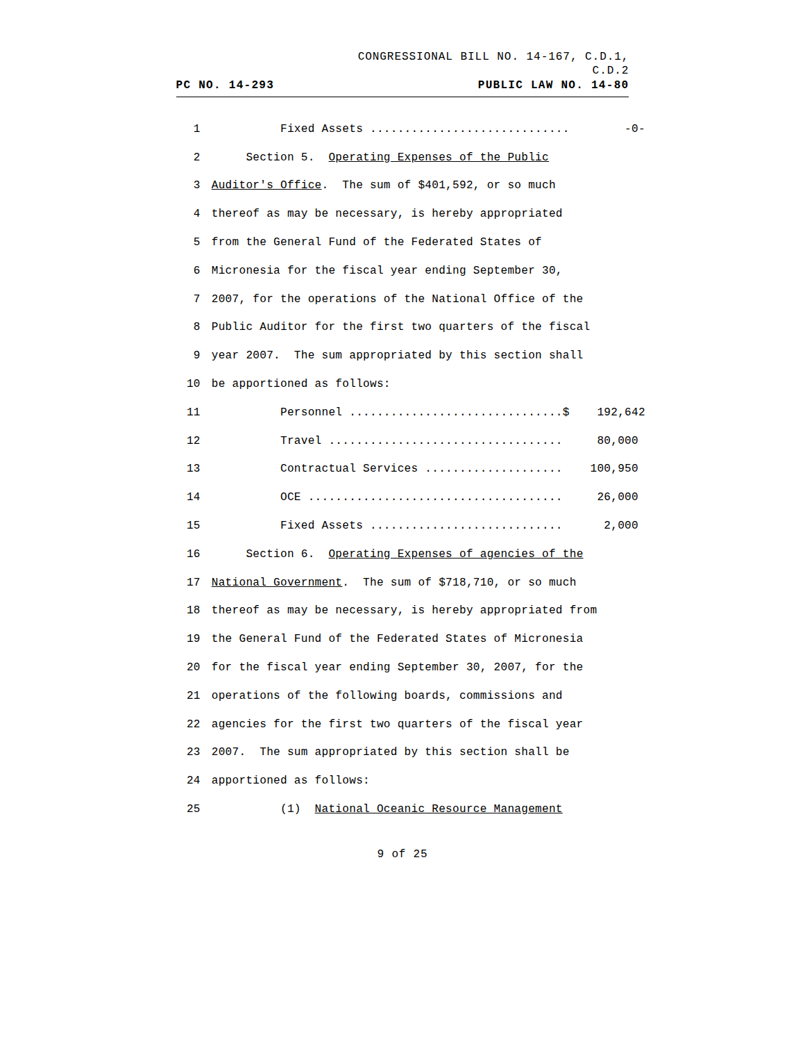CONGRESSIONAL BILL NO. 14-167, C.D.1,
C.D.2
PC NO. 14-293 PUBLIC LAW NO. 14-80
Fixed Assets ............................. -0-
Section 5. Operating Expenses of the Public
Auditor's Office. The sum of $401,592, or so much
thereof as may be necessary, is hereby appropriated
from the General Fund of the Federated States of
Micronesia for the fiscal year ending September 30,
2007, for the operations of the National Office of the
Public Auditor for the first two quarters of the fiscal
year 2007. The sum appropriated by this section shall
be apportioned as follows:
Personnel ...............................$ 192,642
Travel .................................. 80,000
Contractual Services .................... 100,950
OCE ..................................... 26,000
Fixed Assets ............................ 2,000
Section 6. Operating Expenses of agencies of the
National Government. The sum of $718,710, or so much
thereof as may be necessary, is hereby appropriated from
the General Fund of the Federated States of Micronesia
for the fiscal year ending September 30, 2007, for the
operations of the following boards, commissions and
agencies for the first two quarters of the fiscal year
2007. The sum appropriated by this section shall be
apportioned as follows:
(1) National Oceanic Resource Management
9 of 25